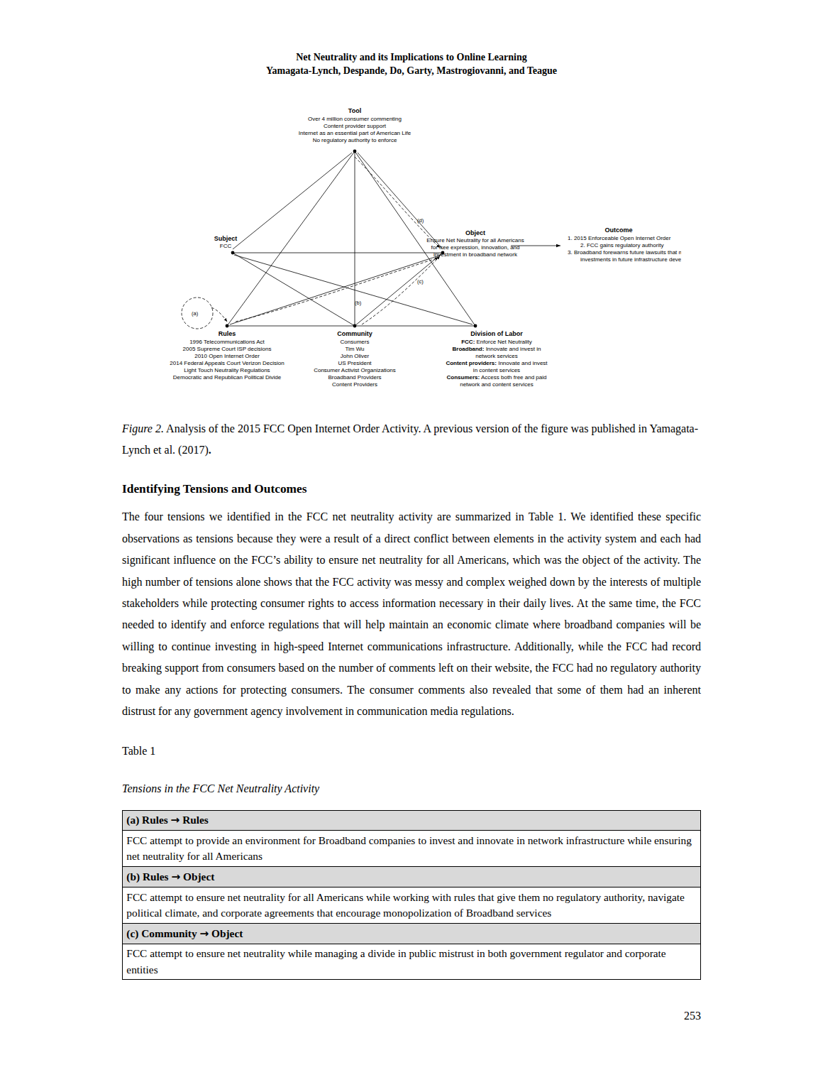Net Neutrality and its Implications to Online Learning
Yamagata-Lynch, Despande, Do, Garty, Mastrogiovanni, and Teague
Activity system diagram of the 2015 FCC Open Internet Order An activity theory triangle diagram showing Subject (FCC), Tool, Object, Rules, Community, Division of Labor, and Outcome nodes connected by solid and dashed lines, with tension labels a, b, c, and d. (a) (b) (c) (d) Tool Over 4 million consumer commenting Content provider support Internet as an essential part of American Life No regulatory authority to enforce Subject FCC Object Ensure Net Neutrality for all Americans for free expression, innovation, and investment in broadband network Outcome 1. 2015 Enforceable Open Internet Order 2. FCC gains regulatory authority 3. Broadband forewarns future lawsuits that may hinder investments in future infrastructure development Rules 1996 Telecommunications Act 2005 Supreme Court ISP decisions 2010 Open Internet Order 2014 Federal Appeals Court Verizon Decision Light Touch Neutrality Regulations Democratic and Republican Political Divide Community Consumers Tim Wu John Oliver US President Consumer Activist Organizations Broadband Providers Content Providers Division of Labor FCC: Enforce Net Neutrality Broadband: Innovate and invest in network services Content providers: Innovate and invest in content services Consumers: Access both free and paid network and content services
Figure 2. Analysis of the 2015 FCC Open Internet Order Activity. A previous version of the figure was published in Yamagata-Lynch et al. (2017).
Identifying Tensions and Outcomes
The four tensions we identified in the FCC net neutrality activity are summarized in Table 1. We identified these specific observations as tensions because they were a result of a direct conflict between elements in the activity system and each had significant influence on the FCC’s ability to ensure net neutrality for all Americans, which was the object of the activity. The high number of tensions alone shows that the FCC activity was messy and complex weighed down by the interests of multiple stakeholders while protecting consumer rights to access information necessary in their daily lives. At the same time, the FCC needed to identify and enforce regulations that will help maintain an economic climate where broadband companies will be willing to continue investing in high-speed Internet communications infrastructure. Additionally, while the FCC had record breaking support from consumers based on the number of comments left on their website, the FCC had no regulatory authority to make any actions for protecting consumers. The consumer comments also revealed that some of them had an inherent distrust for any government agency involvement in communication media regulations.
Table 1
Tensions in the FCC Net Neutrality Activity
| (a) Rules → Rules |
| FCC attempt to provide an environment for Broadband companies to invest and innovate in network infrastructure while ensuring net neutrality for all Americans |
| (b) Rules → Object |
| FCC attempt to ensure net neutrality for all Americans while working with rules that give them no regulatory authority, navigate political climate, and corporate agreements that encourage monopolization of Broadband services |
| (c) Community → Object |
| FCC attempt to ensure net neutrality while managing a divide in public mistrust in both government regulator and corporate entities |
253